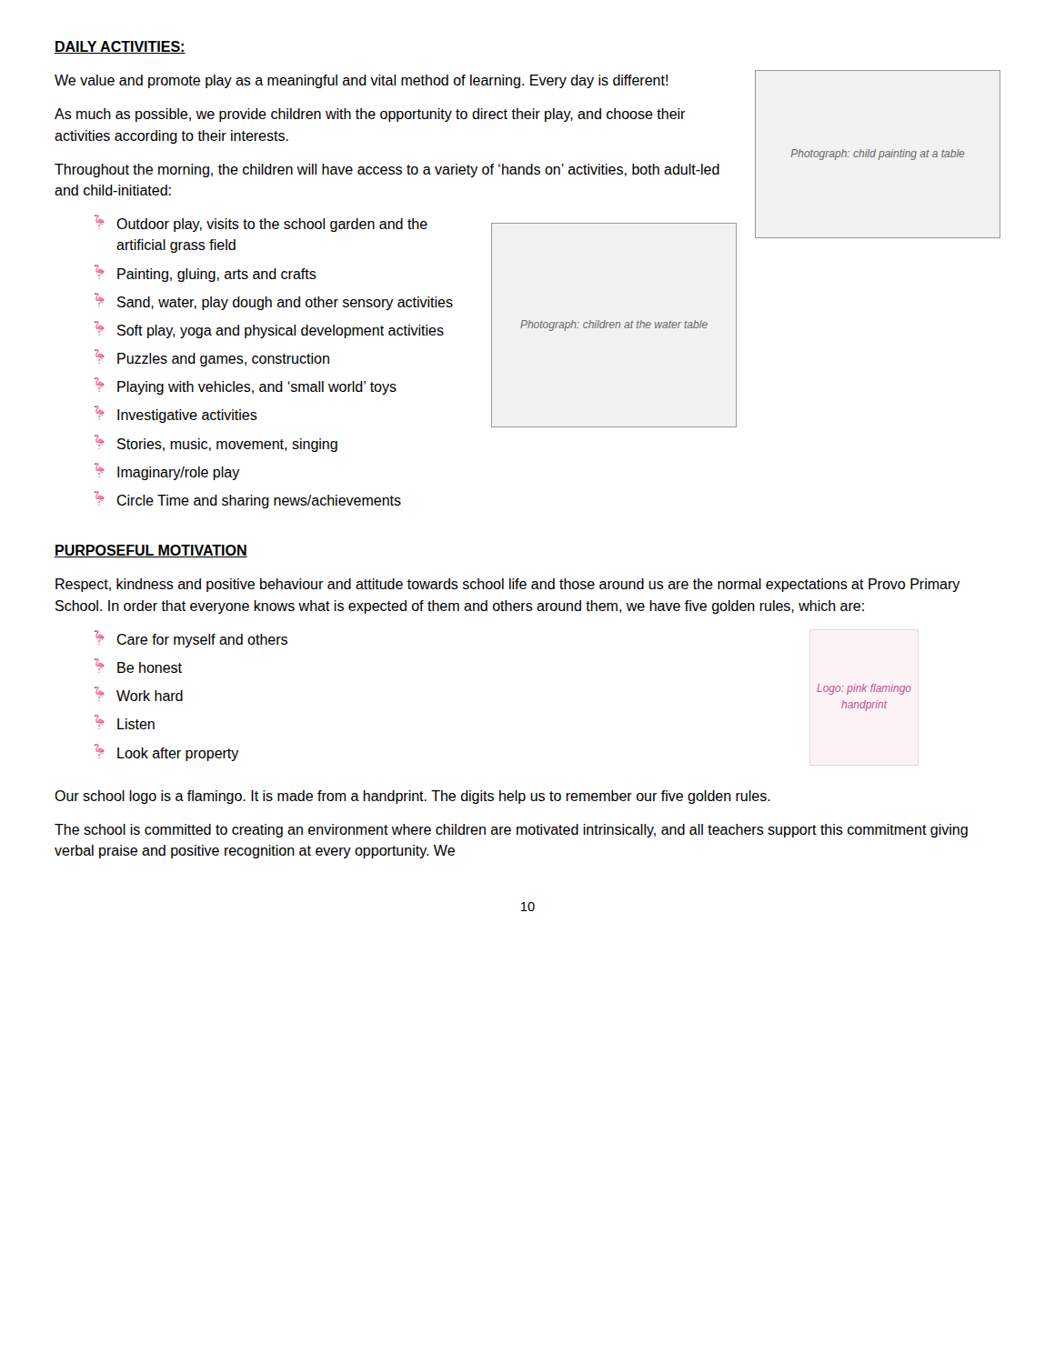Daily Activities:
Photograph: child painting at a table
We value and promote play as a meaningful and vital method of learning. Every day is different!
As much as possible, we provide children with the opportunity to direct their play, and choose their activities according to their interests.
Throughout the morning, the children will have access to a variety of ‘hands on’ activities, both adult-led and child-initiated:
Photograph: children at the water table
Outdoor play, visits to the school garden and the artificial grass field
Painting, gluing, arts and crafts
Sand, water, play dough and other sensory activities
Soft play, yoga and physical development activities
Puzzles and games, construction
Playing with vehicles, and ‘small world’ toys
Investigative activities
Stories, music, movement, singing
Imaginary/role play
Circle Time and sharing news/achievements
Purposeful Motivation
Respect, kindness and positive behaviour and attitude towards school life and those around us are the normal expectations at Provo Primary School. In order that everyone knows what is expected of them and others around them, we have five golden rules, which are:
Logo: pink flamingo handprint
Care for myself and others
Be honest
Work hard
Listen
Look after property
Our school logo is a flamingo. It is made from a handprint. The digits help us to remember our five golden rules.
The school is committed to creating an environment where children are motivated intrinsically, and all teachers support this commitment giving verbal praise and positive recognition at every opportunity. We
10